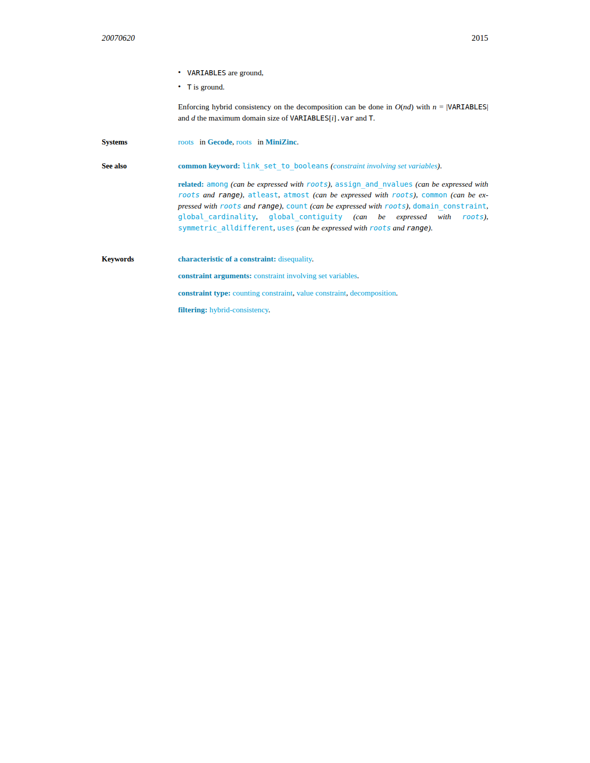20070620 2015
VARIABLES are ground,
T is ground.
Enforcing hybrid consistency on the decomposition can be done in O(nd) with n = |VARIABLES| and d the maximum domain size of VARIABLES[i].var and T.
Systems
roots in Gecode, roots in MiniZinc.
See also
common keyword: link_set_to_booleans (constraint involving set variables).
related: among (can be expressed with roots), assign_and_nvalues (can be expressed with roots and range), atleast, atmost (can be expressed with roots), common (can be expressed with roots and range), count (can be expressed with roots), domain_constraint, global_cardinality, global_contiguity (can be expressed with roots), symmetric_alldifferent, uses (can be expressed with roots and range).
Keywords
characteristic of a constraint: disequality.
constraint arguments: constraint involving set variables.
constraint type: counting constraint, value constraint, decomposition.
filtering: hybrid-consistency.